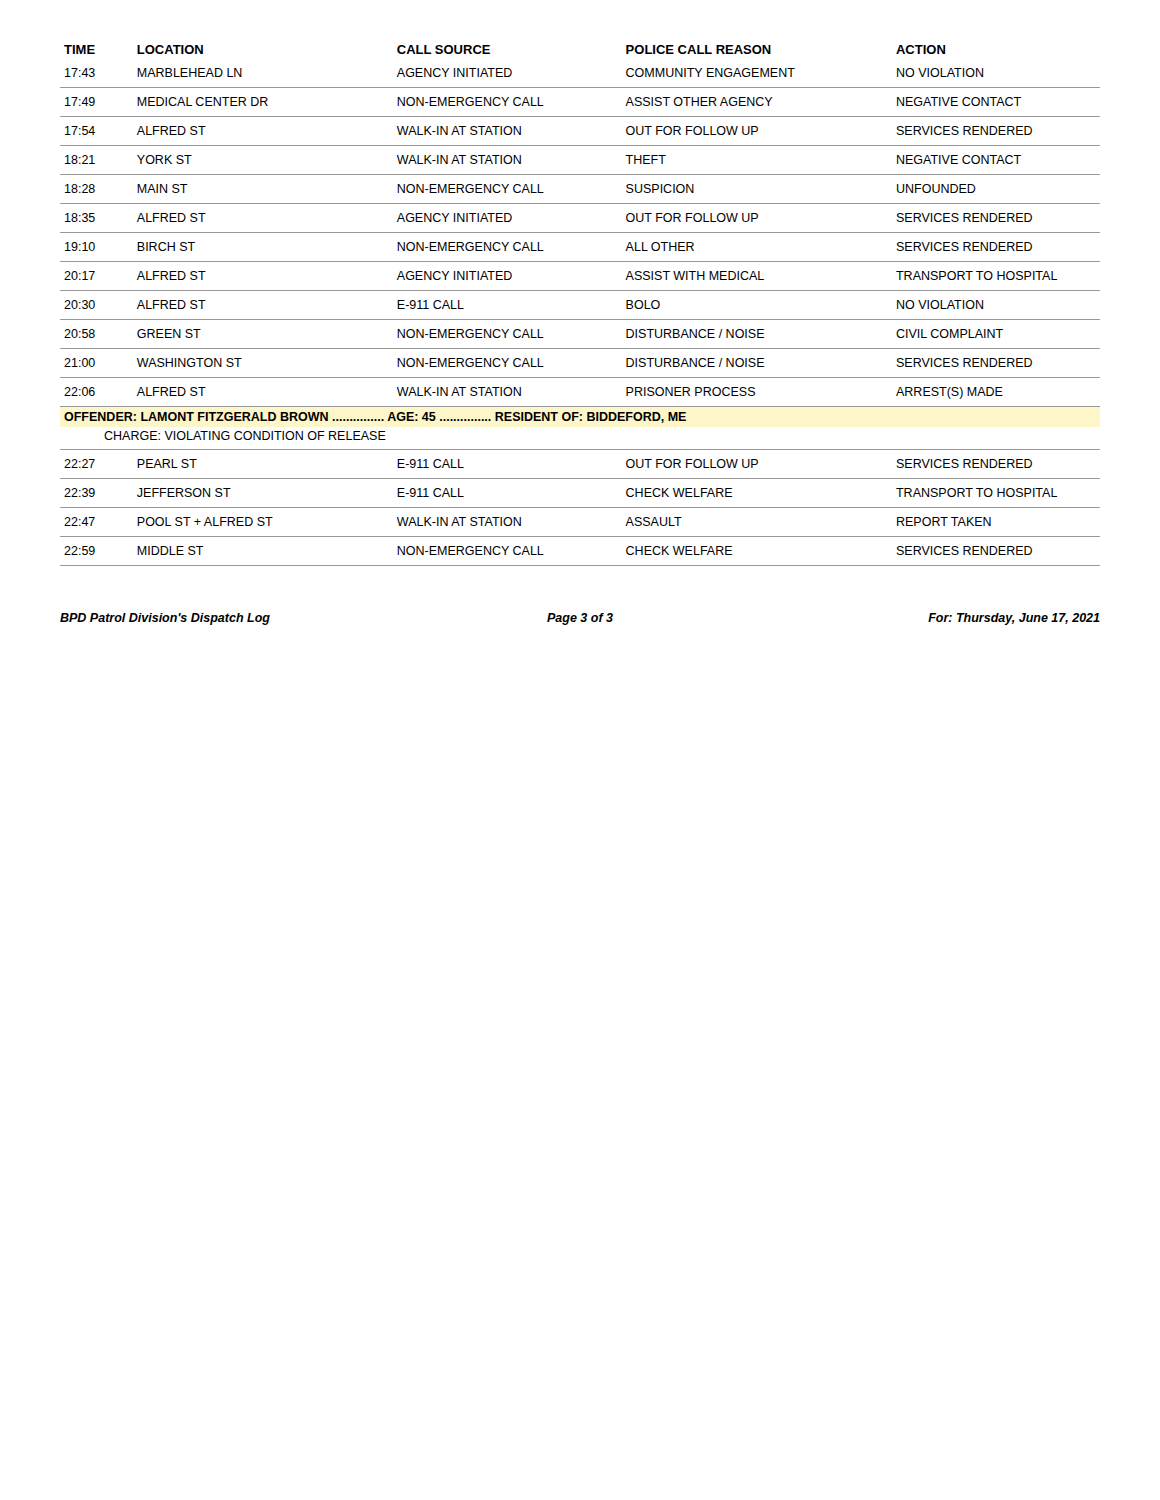| TIME | LOCATION | CALL SOURCE | POLICE CALL REASON | ACTION |
| --- | --- | --- | --- | --- |
| 17:43 | MARBLEHEAD LN | AGENCY INITIATED | COMMUNITY ENGAGEMENT | NO VIOLATION |
| 17:49 | MEDICAL CENTER DR | NON-EMERGENCY CALL | ASSIST OTHER AGENCY | NEGATIVE CONTACT |
| 17:54 | ALFRED ST | WALK-IN AT STATION | OUT FOR FOLLOW UP | SERVICES RENDERED |
| 18:21 | YORK ST | WALK-IN AT STATION | THEFT | NEGATIVE CONTACT |
| 18:28 | MAIN ST | NON-EMERGENCY CALL | SUSPICION | UNFOUNDED |
| 18:35 | ALFRED ST | AGENCY INITIATED | OUT FOR FOLLOW UP | SERVICES RENDERED |
| 19:10 | BIRCH ST | NON-EMERGENCY CALL | ALL OTHER | SERVICES RENDERED |
| 20:17 | ALFRED ST | AGENCY INITIATED | ASSIST WITH MEDICAL | TRANSPORT TO HOSPITAL |
| 20:30 | ALFRED ST | E-911 CALL | BOLO | NO VIOLATION |
| 20:58 | GREEN ST | NON-EMERGENCY CALL | DISTURBANCE / NOISE | CIVIL COMPLAINT |
| 21:00 | WASHINGTON ST | NON-EMERGENCY CALL | DISTURBANCE / NOISE | SERVICES RENDERED |
| 22:06 | ALFRED ST | WALK-IN AT STATION | PRISONER PROCESS | ARREST(S) MADE |
| OFFENDER: LAMONT FITZGERALD BROWN ............... AGE: 45 ............... RESIDENT OF: BIDDEFORD, ME |
| CHARGE: VIOLATING CONDITION OF RELEASE |
| 22:27 | PEARL ST | E-911 CALL | OUT FOR FOLLOW UP | SERVICES RENDERED |
| 22:39 | JEFFERSON ST | E-911 CALL | CHECK WELFARE | TRANSPORT TO HOSPITAL |
| 22:47 | POOL ST + ALFRED ST | WALK-IN AT STATION | ASSAULT | REPORT TAKEN |
| 22:59 | MIDDLE ST | NON-EMERGENCY CALL | CHECK WELFARE | SERVICES RENDERED |
BPD Patrol Division's Dispatch Log
Page 3 of 3
For: Thursday, June 17, 2021